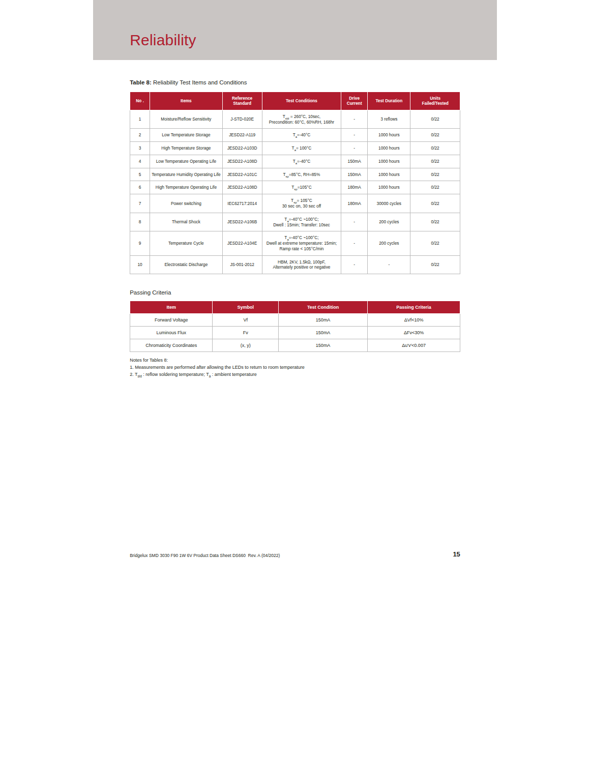Reliability
Table 8: Reliability Test Items and Conditions
| No . | Items | Reference Standard | Test Conditions | Drive Current | Test Duration | Units Failed/Tested |
| --- | --- | --- | --- | --- | --- | --- |
| 1 | Moisture/Reflow Sensitivity | J-STD-020E | T sld = 260°C, 10sec, Precondition: 60°C, 60%RH, 168hr | - | 3 reflows | 0/22 |
| 2 | Low Temperature Storage | JESD22-A119 | T a =-40°C | - | 1000 hours | 0/22 |
| 3 | High Temperature Storage | JESD22-A103D | T a = 100°C | - | 1000 hours | 0/22 |
| 4 | Low Temperature Operating Life | JESD22-A108D | T a =-40°C | 150mA | 1000 hours | 0/22 |
| 5 | Temperature Humidity Operating Life | JESD22-A101C | T sp =85°C, RH=85% | 150mA | 1000 hours | 0/22 |
| 6 | High Temperature Operating Life | JESD22-A108D | T sp =105°C | 180mA | 1000 hours | 0/22 |
| 7 | Power switching | IEC62717:2014 | T sp = 105°C 30 sec on, 30 sec off | 180mA | 30000 cycles | 0/22 |
| 8 | Thermal Shock | JESD22-A106B | T a =-40°C ~100°C; Dwell : 15min; Transfer: 10sec | - | 200 cycles | 0/22 |
| 9 | Temperature Cycle | JESD22-A104E | T a =-40°C ~100°C; Dwell at extreme temperature: 15min; Ramp rate < 105°C/min | - | 200 cycles | 0/22 |
| 10 | Electrostatic Discharge | JS-001-2012 | HBM, 2KV, 1.5kΩ, 100pF, Alternately positive or negative | - | - | 0/22 |
Passing Criteria
| Item | Symbol | Test Condition | Passing Criteria |
| --- | --- | --- | --- |
| Forward Voltage | Vf | 150mA | ΔVf<10% |
| Luminous Flux | Fv | 150mA | ΔFv<30% |
| Chromaticity Coordinates | (x, y) | 150mA | Δu'v'<0.007 |
Notes for Tables 8:
1. Measurements are performed after allowing the LEDs to return to room temperature
2. Tsld : reflow soldering temperature; Ta : ambient temperature
Bridgelux SMD 3030 F90 1W 6V Product Data Sheet DS660 Rev. A (04/2022)
15